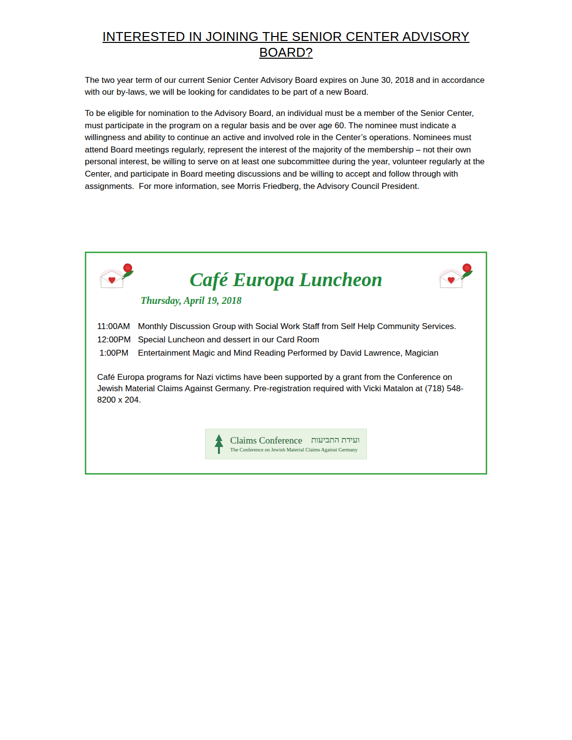INTERESTED IN JOINING THE SENIOR CENTER ADVISORY BOARD?
The two year term of our current Senior Center Advisory Board expires on June 30, 2018 and in accordance with our by-laws, we will be looking for candidates to be part of a new Board.
To be eligible for nomination to the Advisory Board, an individual must be a member of the Senior Center, must participate in the program on a regular basis and be over age 60. The nominee must indicate a willingness and ability to continue an active and involved role in the Center’s operations. Nominees must attend Board meetings regularly, represent the interest of the majority of the membership – not their own personal interest, be willing to serve on at least one subcommittee during the year, volunteer regularly at the Center, and participate in Board meeting discussions and be willing to accept and follow through with assignments. For more information, see Morris Friedberg, the Advisory Council President.
Café Europa Luncheon
Thursday, April 19, 2018
11:00AM Monthly Discussion Group with Social Work Staff from Self Help Community Services.
12:00PM Special Luncheon and dessert in our Card Room
1:00PM Entertainment Magic and Mind Reading Performed by David Lawrence, Magician
Café Europa programs for Nazi victims have been supported by a grant from the Conference on Jewish Material Claims Against Germany. Pre-registration required with Vicki Matalon at (718) 548-8200 x 204.
ועידת התביעות Claims Conference
The Conference on Jewish Material Claims Against Germany